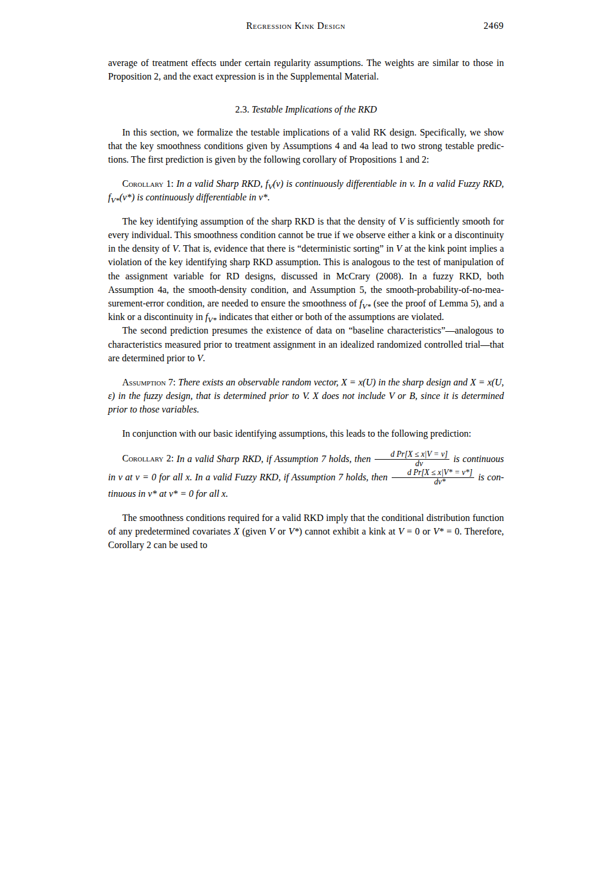Regression Kink Design 2469
average of treatment effects under certain regularity assumptions. The weights are similar to those in Proposition 2, and the exact expression is in the Supplemental Material.
2.3. Testable Implications of the RKD
In this section, we formalize the testable implications of a valid RK design. Specifically, we show that the key smoothness conditions given by Assumptions 4 and 4a lead to two strong testable predictions. The first prediction is given by the following corollary of Propositions 1 and 2:
Corollary 1: In a valid Sharp RKD, fV(v) is continuously differentiable in v. In a valid Fuzzy RKD, fV*(v*) is continuously differentiable in v*.
The key identifying assumption of the sharp RKD is that the density of V is sufficiently smooth for every individual. This smoothness condition cannot be true if we observe either a kink or a discontinuity in the density of V. That is, evidence that there is “deterministic sorting” in V at the kink point implies a violation of the key identifying sharp RKD assumption. This is analogous to the test of manipulation of the assignment variable for RD designs, discussed in McCrary (2008). In a fuzzy RKD, both Assumption 4a, the smooth-density condition, and Assumption 5, the smooth-probability-of-no-measurement-error condition, are needed to ensure the smoothness of fV* (see the proof of Lemma 5), and a kink or a discontinuity in fV* indicates that either or both of the assumptions are violated.
The second prediction presumes the existence of data on “baseline characteristics”—analogous to characteristics measured prior to treatment assignment in an idealized randomized controlled trial—that are determined prior to V.
Assumption 7: There exists an observable random vector, X = x(U) in the sharp design and X = x(U, ε) in the fuzzy design, that is determined prior to V. X does not include V or B, since it is determined prior to those variables.
In conjunction with our basic identifying assumptions, this leads to the following prediction:
Corollary 2: In a valid Sharp RKD, if Assumption 7 holds, then d Pr[X ≤ x|V = v] dv is continuous in v at v = 0 for all x. In a valid Fuzzy RKD, if Assumption 7 holds, then d Pr[X ≤ x|V* = v*] dv* is continuous in v* at v* = 0 for all x.
The smoothness conditions required for a valid RKD imply that the conditional distribution function of any predetermined covariates X (given V or V*) cannot exhibit a kink at V = 0 or V* = 0. Therefore, Corollary 2 can be used to